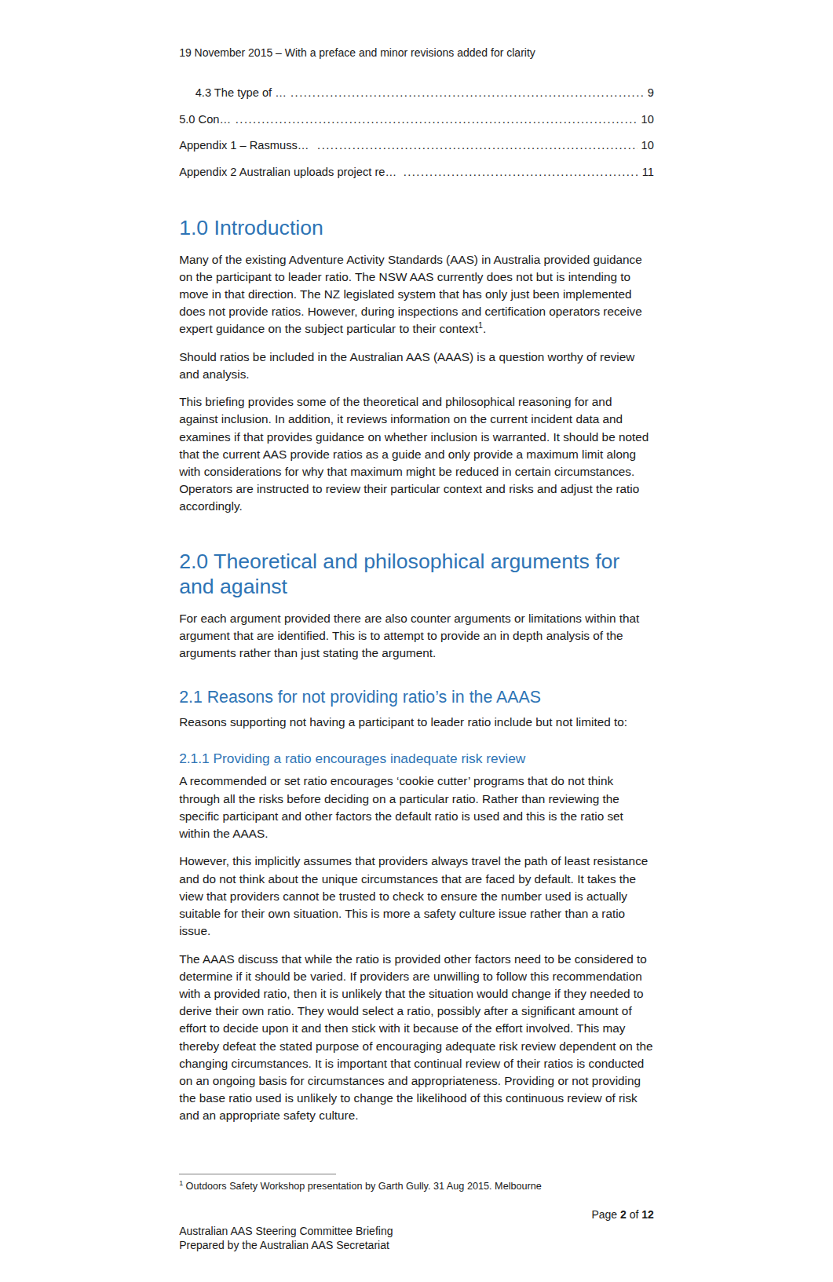19 November 2015 – With a preface and minor revisions added for clarity
4.3 The type of ratio options ........................................................................................................................... 9
5.0 Conclusion ................................................................................................................................. 10
Appendix 1 – Rasmussen’s framework ......................................................................................................... 10
Appendix 2 Australian uploads project report factors diagram .......................................................................... 11
1.0 Introduction
Many of the existing Adventure Activity Standards (AAS) in Australia provided guidance on the participant to leader ratio. The NSW AAS currently does not but is intending to move in that direction. The NZ legislated system that has only just been implemented does not provide ratios. However, during inspections and certification operators receive expert guidance on the subject particular to their context1.
Should ratios be included in the Australian AAS (AAAS) is a question worthy of review and analysis.
This briefing provides some of the theoretical and philosophical reasoning for and against inclusion. In addition, it reviews information on the current incident data and examines if that provides guidance on whether inclusion is warranted. It should be noted that the current AAS provide ratios as a guide and only provide a maximum limit along with considerations for why that maximum might be reduced in certain circumstances. Operators are instructed to review their particular context and risks and adjust the ratio accordingly.
2.0 Theoretical and philosophical arguments for and against
For each argument provided there are also counter arguments or limitations within that argument that are identified. This is to attempt to provide an in depth analysis of the arguments rather than just stating the argument.
2.1 Reasons for not providing ratio’s in the AAAS
Reasons supporting not having a participant to leader ratio include but not limited to:
2.1.1 Providing a ratio encourages inadequate risk review
A recommended or set ratio encourages ‘cookie cutter’ programs that do not think through all the risks before deciding on a particular ratio. Rather than reviewing the specific participant and other factors the default ratio is used and this is the ratio set within the AAAS.
However, this implicitly assumes that providers always travel the path of least resistance and do not think about the unique circumstances that are faced by default. It takes the view that providers cannot be trusted to check to ensure the number used is actually suitable for their own situation. This is more a safety culture issue rather than a ratio issue.
The AAAS discuss that while the ratio is provided other factors need to be considered to determine if it should be varied. If providers are unwilling to follow this recommendation with a provided ratio, then it is unlikely that the situation would change if they needed to derive their own ratio. They would select a ratio, possibly after a significant amount of effort to decide upon it and then stick with it because of the effort involved. This may thereby defeat the stated purpose of encouraging adequate risk review dependent on the changing circumstances. It is important that continual review of their ratios is conducted on an ongoing basis for circumstances and appropriateness. Providing or not providing the base ratio used is unlikely to change the likelihood of this continuous review of risk and an appropriate safety culture.
1 Outdoors Safety Workshop presentation by Garth Gully. 31 Aug 2015. Melbourne
Page 2 of 12
Australian AAS Steering Committee Briefing
Prepared by the Australian AAS Secretariat